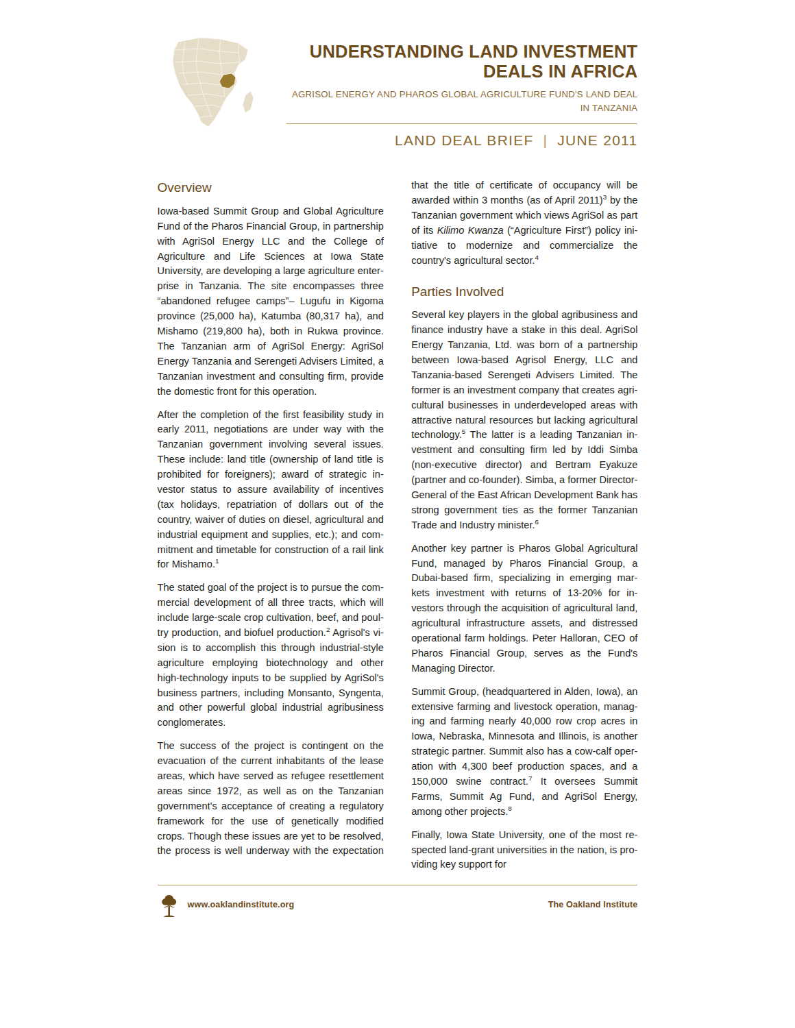Map of Africa with Tanzania highlighted
Understanding Land Investment Deals in Africa
AgriSol Energy and Pharos Global Agriculture Fund's Land Deal in Tanzania
Land Deal Brief|June 2011
Overview
Iowa-based Summit Group and Global Agriculture Fund of the Pharos Financial Group, in partnership with AgriSol Energy LLC and the College of Agriculture and Life Sciences at Iowa State University, are developing a large agriculture enterprise in Tanzania. The site encompasses three “abandoned refugee camps”– Lugufu in Kigoma province (25,000 ha), Katumba (80,317 ha), and Mishamo (219,800 ha), both in Rukwa province. The Tanzanian arm of AgriSol Energy: AgriSol Energy Tanzania and Serengeti Advisers Limited, a Tanzanian investment and consulting firm, provide the domestic front for this operation.
After the completion of the first feasibility study in early 2011, negotiations are under way with the Tanzanian government involving several issues. These include: land title (ownership of land title is prohibited for foreigners); award of strategic investor status to assure availability of incentives (tax holidays, repatriation of dollars out of the country, waiver of duties on diesel, agricultural and industrial equipment and supplies, etc.); and commitment and timetable for construction of a rail link for Mishamo.1
The stated goal of the project is to pursue the commercial development of all three tracts, which will include large-scale crop cultivation, beef, and poultry production, and biofuel production.2 Agrisol's vision is to accomplish this through industrial-style agriculture employing biotechnology and other high-technology inputs to be supplied by AgriSol's business partners, including Monsanto, Syngenta, and other powerful global industrial agribusiness conglomerates.
The success of the project is contingent on the evacuation of the current inhabitants of the lease areas, which have served as refugee resettlement areas since 1972, as well as on the Tanzanian government's acceptance of creating a regulatory framework for the use of genetically modified crops. Though these issues are yet to be resolved, the process is well underway with the expectation that the title of certificate of occupancy will be awarded within 3 months (as of April 2011)3 by the Tanzanian government which views AgriSol as part of its Kilimo Kwanza (“Agriculture First”) policy initiative to modernize and commercialize the country's agricultural sector.4
Parties Involved
Several key players in the global agribusiness and finance industry have a stake in this deal. AgriSol Energy Tanzania, Ltd. was born of a partnership between Iowa-based Agrisol Energy, LLC and Tanzania-based Serengeti Advisers Limited. The former is an investment company that creates agricultural businesses in underdeveloped areas with attractive natural resources but lacking agricultural technology.5 The latter is a leading Tanzanian investment and consulting firm led by Iddi Simba (non-executive director) and Bertram Eyakuze (partner and co-founder). Simba, a former Director-General of the East African Development Bank has strong government ties as the former Tanzanian Trade and Industry minister.6
Another key partner is Pharos Global Agricultural Fund, managed by Pharos Financial Group, a Dubai-based firm, specializing in emerging markets investment with returns of 13-20% for investors through the acquisition of agricultural land, agricultural infrastructure assets, and distressed operational farm holdings. Peter Halloran, CEO of Pharos Financial Group, serves as the Fund's Managing Director.
Summit Group, (headquartered in Alden, Iowa), an extensive farming and livestock operation, managing and farming nearly 40,000 row crop acres in Iowa, Nebraska, Minnesota and Illinois, is another strategic partner. Summit also has a cow-calf operation with 4,300 beef production spaces, and a 150,000 swine contract.7 It oversees Summit Farms, Summit Ag Fund, and AgriSol Energy, among other projects.8
Finally, Iowa State University, one of the most respected land-grant universities in the nation, is providing key support for
www.oaklandinstitute.org
The Oakland Institute